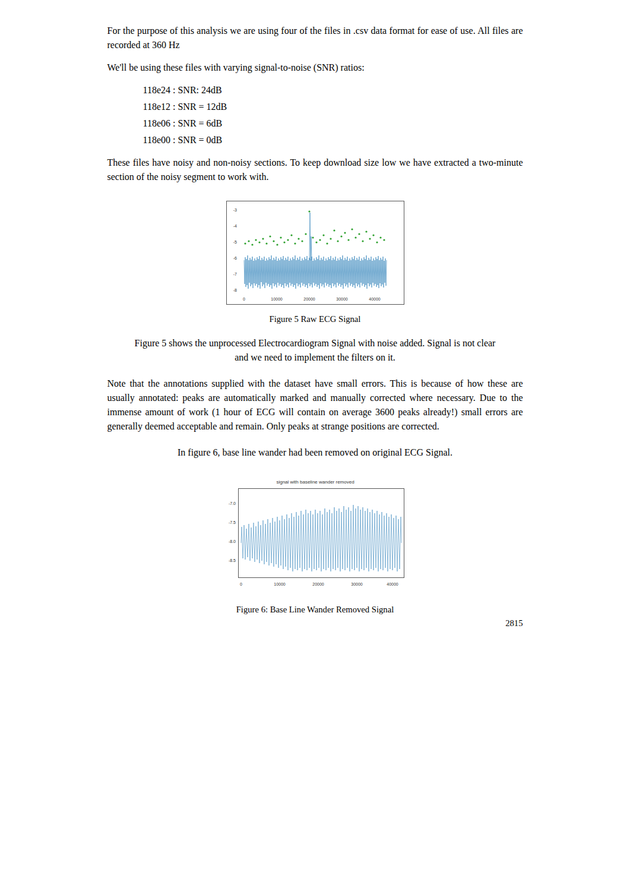For the purpose of this analysis we are using four of the files in .csv data format for ease of use. All files are recorded at 360 Hz
We'll be using these files with varying signal-to-noise (SNR) ratios:
118e24 : SNR: 24dB
118e12 : SNR = 12dB
118e06 : SNR = 6dB
118e00 : SNR = 0dB
These files have noisy and non-noisy sections. To keep download size low we have extracted a two-minute section of the noisy segment to work with.
-3 -4 -5 -6 -7 -8 0 10000 20000 30000 40000
Figure 5 Raw ECG Signal
Figure 5 shows the unprocessed Electrocardiogram Signal with noise added. Signal is not clear and we need to implement the filters on it.
Note that the annotations supplied with the dataset have small errors. This is because of how these are usually annotated: peaks are automatically marked and manually corrected where necessary. Due to the immense amount of work (1 hour of ECG will contain on average 3600 peaks already!) small errors are generally deemed acceptable and remain. Only peaks at strange positions are corrected.
In figure 6, base line wander had been removed on original ECG Signal.
signal with baseline wander removed -7.0 -7.5 -8.0 -8.5 0 10000 20000 30000 40000
Figure 6: Base Line Wander Removed Signal
2815